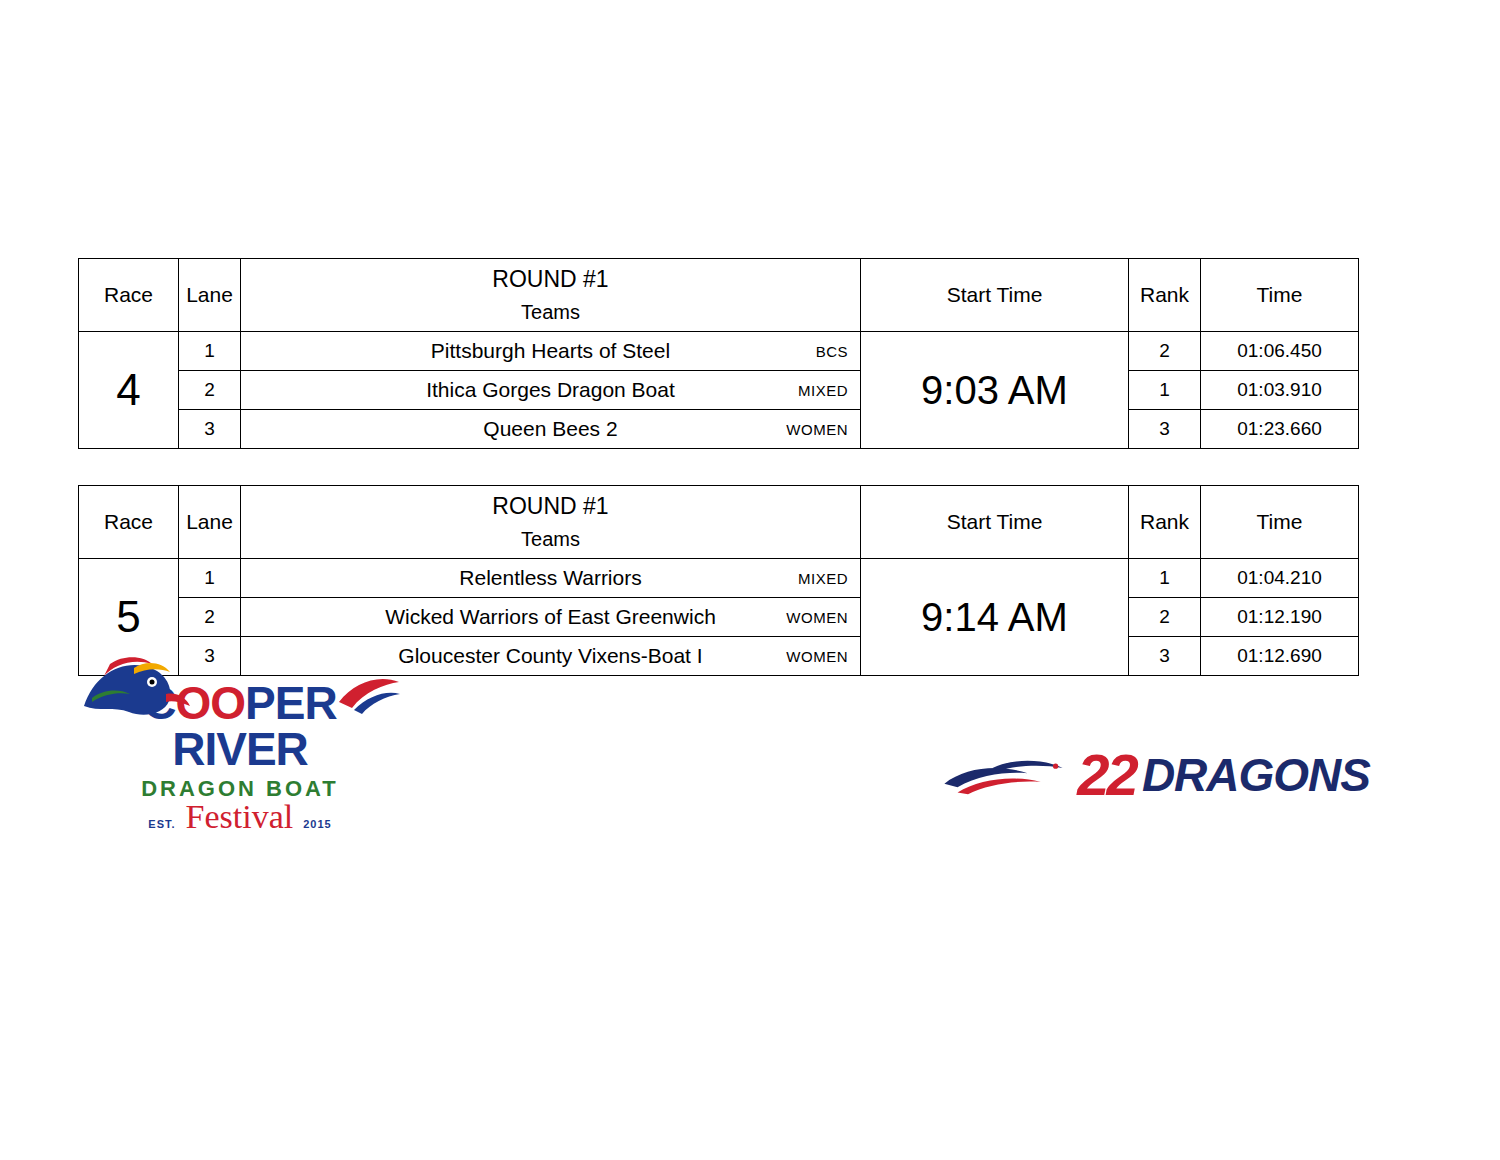| Race | Lane | ROUND #1 Teams | Start Time | Rank | Time |
| --- | --- | --- | --- | --- | --- |
| 4 | 1 | Pittsburgh Hearts of Steel BCS | 9:03 AM | 2 | 01:06.450 |
| 2 | Ithica Gorges Dragon Boat MIXED | 1 | 01:03.910 |
| 3 | Queen Bees 2 WOMEN | 3 | 01:23.660 |
| Race | Lane | ROUND #1 Teams | Start Time | Rank | Time |
| --- | --- | --- | --- | --- | --- |
| 5 | 1 | Relentless Warriors MIXED | 9:14 AM | 1 | 01:04.210 |
| 2 | Wicked Warriors of East Greenwich WOMEN | 2 | 01:12.190 |
| 3 | Gloucester County Vixens-Boat I WOMEN | 3 | 01:12.690 |
COOPER RIVER
DRAGON BOAT
EST. Festival 2015
22 DRAGONS